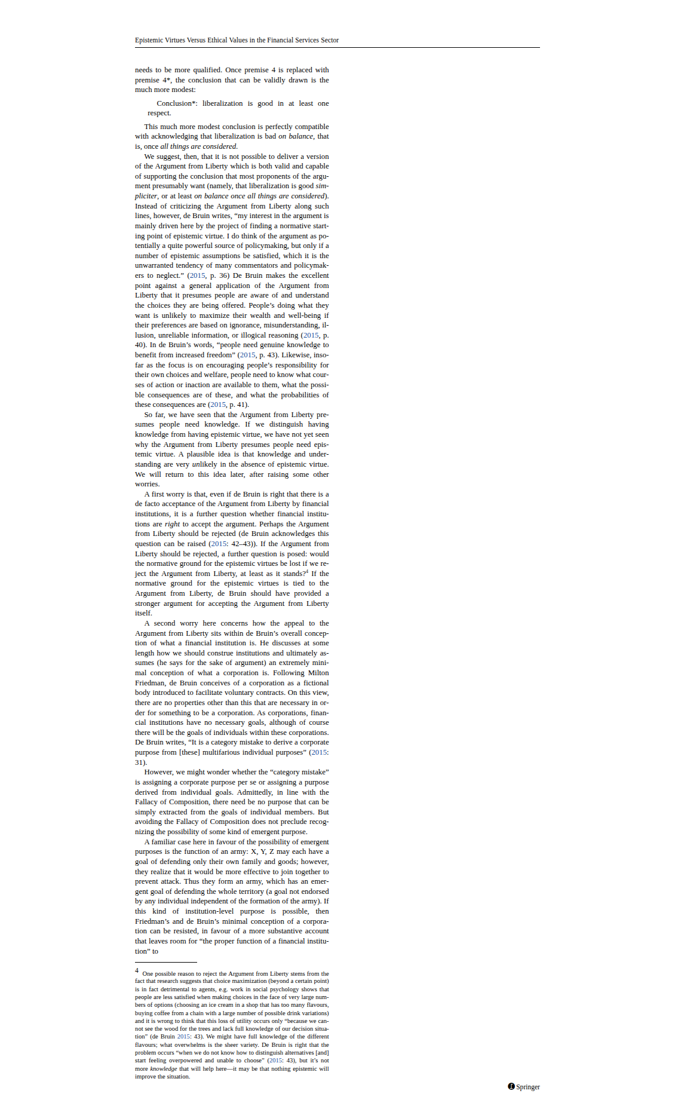Epistemic Virtues Versus Ethical Values in the Financial Services Sector
needs to be more qualified. Once premise 4 is replaced with premise 4*, the conclusion that can be validly drawn is the much more modest:
Conclusion*: liberalization is good in at least one respect.
This much more modest conclusion is perfectly compatible with acknowledging that liberalization is bad on balance, that is, once all things are considered.
We suggest, then, that it is not possible to deliver a version of the Argument from Liberty which is both valid and capable of supporting the conclusion that most proponents of the argument presumably want (namely, that liberalization is good simpliciter, or at least on balance once all things are considered). Instead of criticizing the Argument from Liberty along such lines, however, de Bruin writes, “my interest in the argument is mainly driven here by the project of finding a normative starting point of epistemic virtue. I do think of the argument as potentially a quite powerful source of policymaking, but only if a number of epistemic assumptions be satisfied, which it is the unwarranted tendency of many commentators and policymakers to neglect.” (2015, p. 36) De Bruin makes the excellent point against a general application of the Argument from Liberty that it presumes people are aware of and understand the choices they are being offered. People’s doing what they want is unlikely to maximize their wealth and well-being if their preferences are based on ignorance, misunderstanding, illusion, unreliable information, or illogical reasoning (2015, p. 40). In de Bruin’s words, “people need genuine knowledge to benefit from increased freedom” (2015, p. 43). Likewise, insofar as the focus is on encouraging people’s responsibility for their own choices and welfare, people need to know what courses of action or inaction are available to them, what the possible consequences are of these, and what the probabilities of these consequences are (2015, p. 41).
So far, we have seen that the Argument from Liberty presumes people need knowledge. If we distinguish having knowledge from having epistemic virtue, we have not yet seen why the Argument from Liberty presumes people need epistemic virtue. A plausible idea is that knowledge and understanding are very unlikely in the absence of epistemic virtue. We will return to this idea later, after raising some other worries.
A first worry is that, even if de Bruin is right that there is a de facto acceptance of the Argument from Liberty by financial institutions, it is a further question whether financial institutions are right to accept the argument. Perhaps the Argument from Liberty should be rejected (de Bruin acknowledges this question can be raised (2015: 42–43)). If the Argument from Liberty should be rejected, a further question is posed: would the normative ground for the epistemic virtues be lost if we reject the Argument from Liberty, at least as it stands?4 If the normative ground for the epistemic virtues is tied to the Argument from Liberty, de Bruin should have provided a stronger argument for accepting the Argument from Liberty itself.
A second worry here concerns how the appeal to the Argument from Liberty sits within de Bruin’s overall conception of what a financial institution is. He discusses at some length how we should construe institutions and ultimately assumes (he says for the sake of argument) an extremely minimal conception of what a corporation is. Following Milton Friedman, de Bruin conceives of a corporation as a fictional body introduced to facilitate voluntary contracts. On this view, there are no properties other than this that are necessary in order for something to be a corporation. As corporations, financial institutions have no necessary goals, although of course there will be the goals of individuals within these corporations. De Bruin writes, “It is a category mistake to derive a corporate purpose from [these] multifarious individual purposes” (2015: 31).
However, we might wonder whether the “category mistake” is assigning a corporate purpose per se or assigning a purpose derived from individual goals. Admittedly, in line with the Fallacy of Composition, there need be no purpose that can be simply extracted from the goals of individual members. But avoiding the Fallacy of Composition does not preclude recognizing the possibility of some kind of emergent purpose.
A familiar case here in favour of the possibility of emergent purposes is the function of an army: X, Y, Z may each have a goal of defending only their own family and goods; however, they realize that it would be more effective to join together to prevent attack. Thus they form an army, which has an emergent goal of defending the whole territory (a goal not endorsed by any individual independent of the formation of the army). If this kind of institution-level purpose is possible, then Friedman’s and de Bruin’s minimal conception of a corporation can be resisted, in favour of a more substantive account that leaves room for “the proper function of a financial institution” to
4 One possible reason to reject the Argument from Liberty stems from the fact that research suggests that choice maximization (beyond a certain point) is in fact detrimental to agents, e.g. work in social psychology shows that people are less satisfied when making choices in the face of very large numbers of options (choosing an ice cream in a shop that has too many flavours, buying coffee from a chain with a large number of possible drink variations) and it is wrong to think that this loss of utility occurs only “because we cannot see the wood for the trees and lack full knowledge of our decision situation” (de Bruin 2015: 43). We might have full knowledge of the different flavours; what overwhelms is the sheer variety. De Bruin is right that the problem occurs “when we do not know how to distinguish alternatives [and] start feeling overpowered and unable to choose” (2015: 43), but it’s not more knowledge that will help here—it may be that nothing epistemic will improve the situation.
➊ Springer